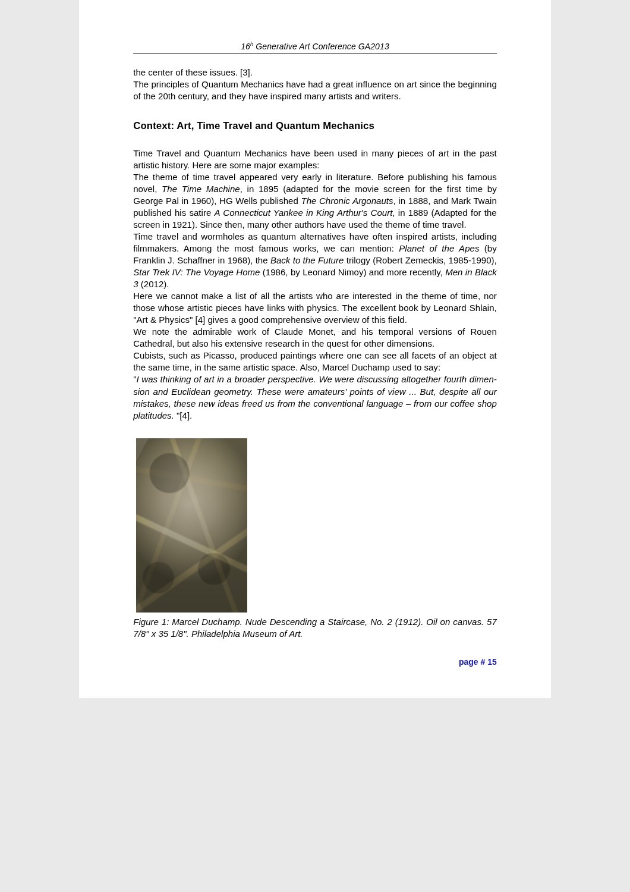16h Generative Art Conference GA2013
the center of these issues. [3].
The principles of Quantum Mechanics have had a great influence on art since the beginning of the 20th century, and they have inspired many artists and writers.
Context: Art, Time Travel and Quantum Mechanics
Time Travel and Quantum Mechanics have been used in many pieces of art in the past artistic history. Here are some major examples:
The theme of time travel appeared very early in literature. Before publishing his famous novel, The Time Machine, in 1895 (adapted for the movie screen for the first time by George Pal in 1960), HG Wells published The Chronic Argonauts, in 1888, and Mark Twain published his satire A Connecticut Yankee in King Arthur's Court, in 1889 (Adapted for the screen in 1921). Since then, many other authors have used the theme of time travel.
Time travel and wormholes as quantum alternatives have often inspired artists, including filmmakers. Among the most famous works, we can mention: Planet of the Apes (by Franklin J. Schaffner in 1968), the Back to the Future trilogy (Robert Zemeckis, 1985-1990), Star Trek IV: The Voyage Home (1986, by Leonard Nimoy) and more recently, Men in Black 3 (2012).
Here we cannot make a list of all the artists who are interested in the theme of time, nor those whose artistic pieces have links with physics. The excellent book by Leonard Shlain, "Art & Physics" [4] gives a good comprehensive overview of this field.
We note the admirable work of Claude Monet, and his temporal versions of Rouen Cathedral, but also his extensive research in the quest for other dimensions.
Cubists, such as Picasso, produced paintings where one can see all facets of an object at the same time, in the same artistic space. Also, Marcel Duchamp used to say:
"I was thinking of art in a broader perspective. We were discussing altogether fourth dimension and Euclidean geometry. These were amateurs’ points of view ... But, despite all our mistakes, these new ideas freed us from the conventional language – from our coffee shop platitudes. "[4].
Figure 1: Marcel Duchamp. Nude Descending a Staircase, No. 2 (1912). Oil on canvas. 57 7/8" x 35 1/8". Philadelphia Museum of Art.
page # 15